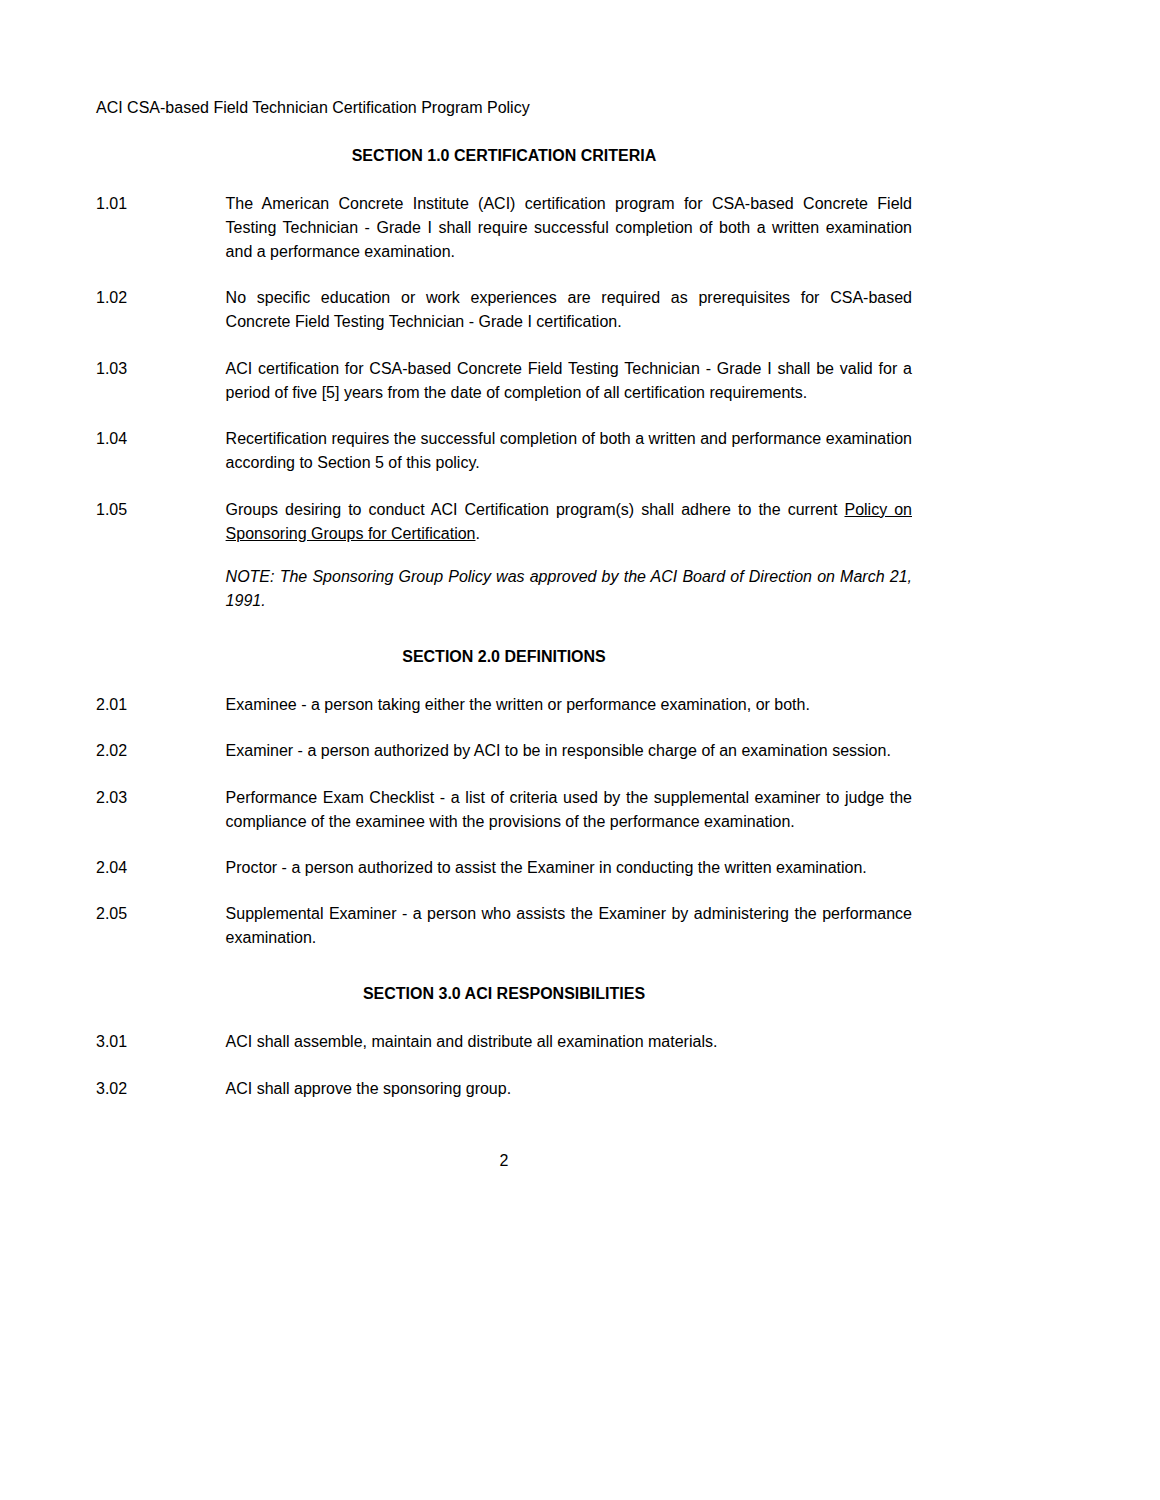ACI CSA-based Field Technician Certification Program Policy
SECTION 1.0 CERTIFICATION CRITERIA
1.01
The American Concrete Institute (ACI) certification program for CSA-based Concrete Field Testing Technician - Grade I shall require successful completion of both a written examination and a performance examination.
1.02
No specific education or work experiences are required as prerequisites for CSA-based Concrete Field Testing Technician - Grade I certification.
1.03
ACI certification for CSA-based Concrete Field Testing Technician - Grade I shall be valid for a period of five [5] years from the date of completion of all certification requirements.
1.04
Recertification requires the successful completion of both a written and performance examination according to Section 5 of this policy.
1.05
Groups desiring to conduct ACI Certification program(s) shall adhere to the current Policy on Sponsoring Groups for Certification.
NOTE: The Sponsoring Group Policy was approved by the ACI Board of Direction on March 21, 1991.
SECTION 2.0 DEFINITIONS
2.01
Examinee - a person taking either the written or performance examination, or both.
2.02
Examiner - a person authorized by ACI to be in responsible charge of an examination session.
2.03
Performance Exam Checklist - a list of criteria used by the supplemental examiner to judge the compliance of the examinee with the provisions of the performance examination.
2.04
Proctor - a person authorized to assist the Examiner in conducting the written examination.
2.05
Supplemental Examiner - a person who assists the Examiner by administering the performance examination.
SECTION 3.0 ACI RESPONSIBILITIES
3.01
ACI shall assemble, maintain and distribute all examination materials.
3.02
ACI shall approve the sponsoring group.
2